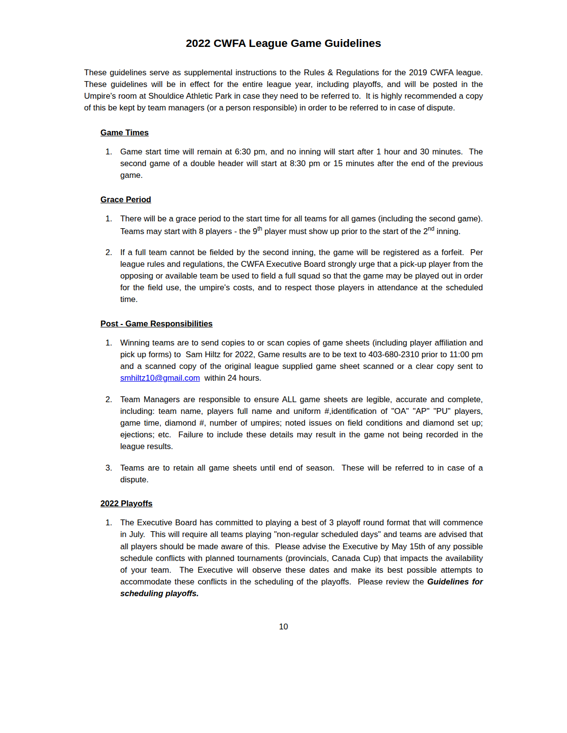2022 CWFA League Game Guidelines
These guidelines serve as supplemental instructions to the Rules & Regulations for the 2019 CWFA league. These guidelines will be in effect for the entire league year, including playoffs, and will be posted in the Umpire's room at Shouldice Athletic Park in case they need to be referred to. It is highly recommended a copy of this be kept by team managers (or a person responsible) in order to be referred to in case of dispute.
Game Times
Game start time will remain at 6:30 pm, and no inning will start after 1 hour and 30 minutes. The second game of a double header will start at 8:30 pm or 15 minutes after the end of the previous game.
Grace Period
There will be a grace period to the start time for all teams for all games (including the second game). Teams may start with 8 players - the 9th player must show up prior to the start of the 2nd inning.
If a full team cannot be fielded by the second inning, the game will be registered as a forfeit. Per league rules and regulations, the CWFA Executive Board strongly urge that a pick-up player from the opposing or available team be used to field a full squad so that the game may be played out in order for the field use, the umpire's costs, and to respect those players in attendance at the scheduled time.
Post - Game Responsibilities
Winning teams are to send copies to or scan copies of game sheets (including player affiliation and pick up forms) to Sam Hiltz for 2022, Game results are to be text to 403-680-2310 prior to 11:00 pm and a scanned copy of the original league supplied game sheet scanned or a clear copy sent to smhiltz10@gmail.com within 24 hours.
Team Managers are responsible to ensure ALL game sheets are legible, accurate and complete, including: team name, players full name and uniform #,identification of "OA" "AP" "PU" players, game time, diamond #, number of umpires; noted issues on field conditions and diamond set up; ejections; etc. Failure to include these details may result in the game not being recorded in the league results.
Teams are to retain all game sheets until end of season. These will be referred to in case of a dispute.
2022 Playoffs
The Executive Board has committed to playing a best of 3 playoff round format that will commence in July. This will require all teams playing "non-regular scheduled days" and teams are advised that all players should be made aware of this. Please advise the Executive by May 15th of any possible schedule conflicts with planned tournaments (provincials, Canada Cup) that impacts the availability of your team. The Executive will observe these dates and make its best possible attempts to accommodate these conflicts in the scheduling of the playoffs. Please review the Guidelines for scheduling playoffs.
10